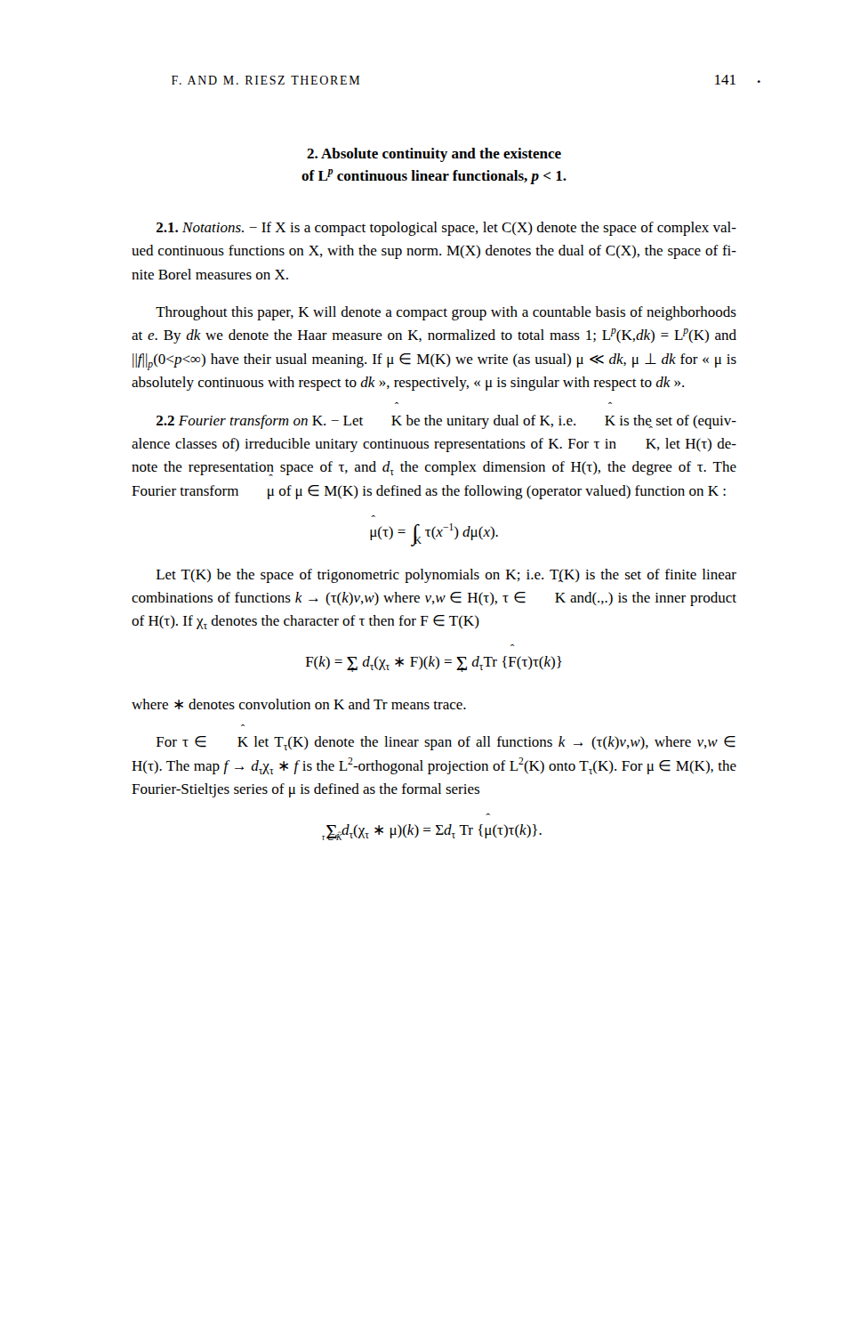.
F. and M. Riesz Theorem 141
2. Absolute continuity and the existence
of Lp continuous linear functionals, p < 1.
2.1. Notations. − If X is a compact topological space, let C(X) denote the space of complex valued continuous functions on X, with the sup norm. M(X) denotes the dual of C(X), the space of finite Borel measures on X.
Throughout this paper, K will denote a compact group with a countable basis of neighborhoods at e. By dk we denote the Haar measure on K, normalized to total mass 1; Lp(K,dk) = Lp(K) and ||f||p(0<p<∞) have their usual meaning. If μ ∈ M(K) we write (as usual) μ ≪ dk, μ ⊥ dk for « μ is absolutely continuous with respect to dk », respectively, « μ is singular with respect to dk ».
2.2 Fourier transform on K. − Let K̂ be the unitary dual of K, i.e. K̂ is the set of (equivalence classes of) irreducible unitary continuous representations of K. For τ in K̂, let H(τ) denote the representation space of τ, and dτ the complex dimension of H(τ), the degree of τ. The Fourier transform μ̂ of μ ∈ M(K) is defined as the following (operator valued) function on K :
μ̂(τ) = ∫K τ(x−1) dμ(x).
Let T(K) be the space of trigonometric polynomials on K; i.e. T(K) is the set of finite linear combinations of functions k → (τ(k)v,w) where v,w ∈ H(τ), τ ∈ K̂ and(.,.) is the inner product of H(τ). If χτ denotes the character of τ then for F ∈ T(K)
F(k) = Στ dτ(χτ ∗ F)(k) = Στ dτTr {F̂(τ)τ(k)}
where ∗ denotes convolution on K and Tr means trace.
For τ ∈ K̂ let Tτ(K) denote the linear span of all functions k → (τ(k)v,w), where v,w ∈ H(τ). The map f → dτχτ ∗ f is the L2-orthogonal projection of L2(K) onto Tτ(K). For μ ∈ M(K), the Fourier-Stieltjes series of μ is defined as the formal series
Στ ∈ K̂ dτ(χτ ∗ μ)(k) = Σdτ Tr {μ̂(τ)τ(k)}.